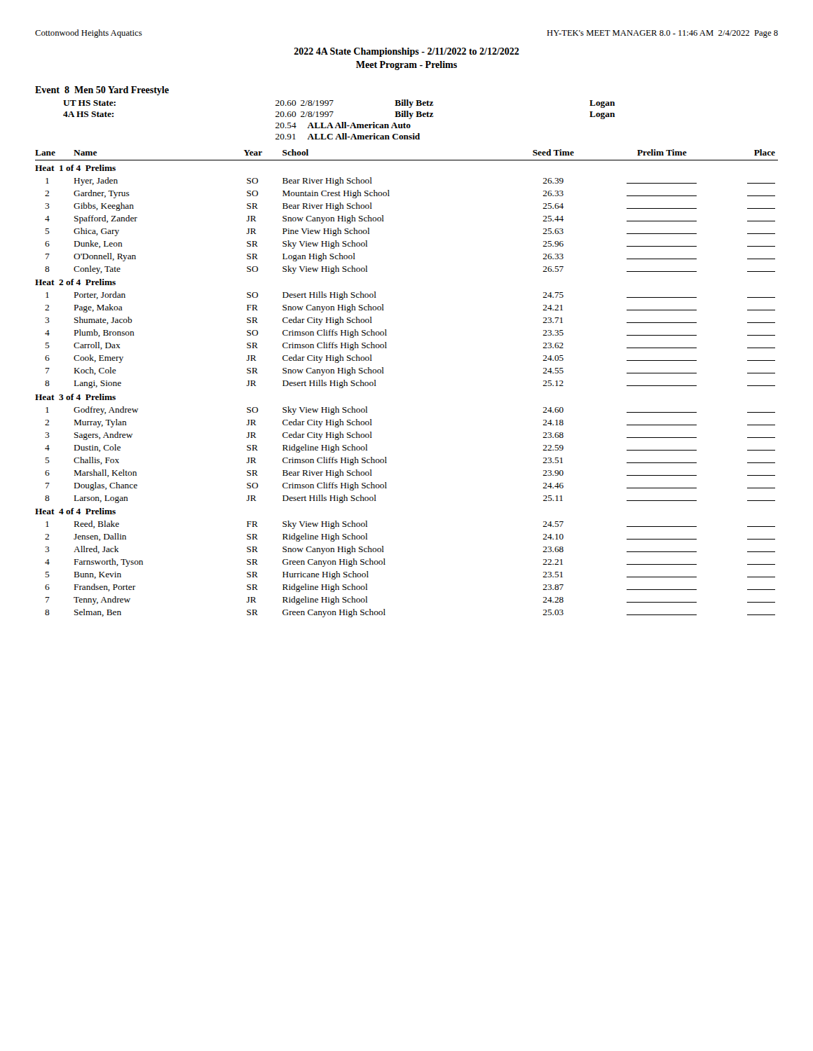Cottonwood Heights Aquatics
HY-TEK's MEET MANAGER 8.0 - 11:46 AM 2/4/2022 Page 8
2022 4A State Championships - 2/11/2022 to 2/12/2022
Meet Program - Prelims
Event 8 Men 50 Yard Freestyle
| UT HS State: | 20.60 | 2/8/1997 | Billy Betz | Logan |
| 4A HS State: | 20.60 | 2/8/1997 | Billy Betz | Logan |
| | 20.54 | ALLA All-American Auto |
| | 20.91 | ALLC All-American Consid |
| Lane | Name | Year | School | Seed Time | Prelim Time | Place |
| --- | --- | --- | --- | --- | --- | --- |
| Heat 1 of 4 Prelims |
| 1 | Hyer, Jaden | SO | Bear River High School | 26.39 | | |
| 2 | Gardner, Tyrus | SO | Mountain Crest High School | 26.33 | | |
| 3 | Gibbs, Keeghan | SR | Bear River High School | 25.64 | | |
| 4 | Spafford, Zander | JR | Snow Canyon High School | 25.44 | | |
| 5 | Ghica, Gary | JR | Pine View High School | 25.63 | | |
| 6 | Dunke, Leon | SR | Sky View High School | 25.96 | | |
| 7 | O'Donnell, Ryan | SR | Logan High School | 26.33 | | |
| 8 | Conley, Tate | SO | Sky View High School | 26.57 | | |
| Heat 2 of 4 Prelims |
| 1 | Porter, Jordan | SO | Desert Hills High School | 24.75 | | |
| 2 | Page, Makoa | FR | Snow Canyon High School | 24.21 | | |
| 3 | Shumate, Jacob | SR | Cedar City High School | 23.71 | | |
| 4 | Plumb, Bronson | SO | Crimson Cliffs High School | 23.35 | | |
| 5 | Carroll, Dax | SR | Crimson Cliffs High School | 23.62 | | |
| 6 | Cook, Emery | JR | Cedar City High School | 24.05 | | |
| 7 | Koch, Cole | SR | Snow Canyon High School | 24.55 | | |
| 8 | Langi, Sione | JR | Desert Hills High School | 25.12 | | |
| Heat 3 of 4 Prelims |
| 1 | Godfrey, Andrew | SO | Sky View High School | 24.60 | | |
| 2 | Murray, Tylan | JR | Cedar City High School | 24.18 | | |
| 3 | Sagers, Andrew | JR | Cedar City High School | 23.68 | | |
| 4 | Dustin, Cole | SR | Ridgeline High School | 22.59 | | |
| 5 | Challis, Fox | JR | Crimson Cliffs High School | 23.51 | | |
| 6 | Marshall, Kelton | SR | Bear River High School | 23.90 | | |
| 7 | Douglas, Chance | SO | Crimson Cliffs High School | 24.46 | | |
| 8 | Larson, Logan | JR | Desert Hills High School | 25.11 | | |
| Heat 4 of 4 Prelims |
| 1 | Reed, Blake | FR | Sky View High School | 24.57 | | |
| 2 | Jensen, Dallin | SR | Ridgeline High School | 24.10 | | |
| 3 | Allred, Jack | SR | Snow Canyon High School | 23.68 | | |
| 4 | Farnsworth, Tyson | SR | Green Canyon High School | 22.21 | | |
| 5 | Bunn, Kevin | SR | Hurricane High School | 23.51 | | |
| 6 | Frandsen, Porter | SR | Ridgeline High School | 23.87 | | |
| 7 | Tenny, Andrew | JR | Ridgeline High School | 24.28 | | |
| 8 | Selman, Ben | SR | Green Canyon High School | 25.03 | | |